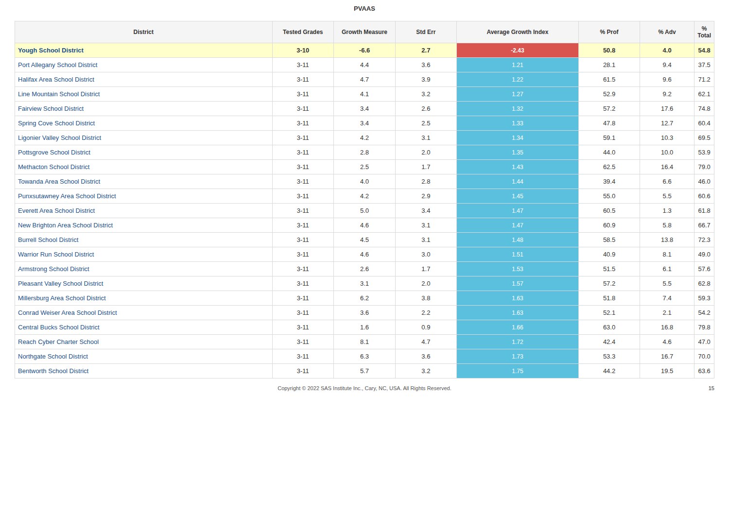PVAAS
| District | Tested Grades | Growth Measure | Std Err | Average Growth Index | % Prof | % Adv | % Total |
| --- | --- | --- | --- | --- | --- | --- | --- |
| Yough School District | 3-10 | -6.6 | 2.7 | -2.43 | 50.8 | 4.0 | 54.8 |
| Port Allegany School District | 3-11 | 4.4 | 3.6 | 1.21 | 28.1 | 9.4 | 37.5 |
| Halifax Area School District | 3-11 | 4.7 | 3.9 | 1.22 | 61.5 | 9.6 | 71.2 |
| Line Mountain School District | 3-11 | 4.1 | 3.2 | 1.27 | 52.9 | 9.2 | 62.1 |
| Fairview School District | 3-11 | 3.4 | 2.6 | 1.32 | 57.2 | 17.6 | 74.8 |
| Spring Cove School District | 3-11 | 3.4 | 2.5 | 1.33 | 47.8 | 12.7 | 60.4 |
| Ligonier Valley School District | 3-11 | 4.2 | 3.1 | 1.34 | 59.1 | 10.3 | 69.5 |
| Pottsgrove School District | 3-11 | 2.8 | 2.0 | 1.35 | 44.0 | 10.0 | 53.9 |
| Methacton School District | 3-11 | 2.5 | 1.7 | 1.43 | 62.5 | 16.4 | 79.0 |
| Towanda Area School District | 3-11 | 4.0 | 2.8 | 1.44 | 39.4 | 6.6 | 46.0 |
| Punxsutawney Area School District | 3-11 | 4.2 | 2.9 | 1.45 | 55.0 | 5.5 | 60.6 |
| Everett Area School District | 3-11 | 5.0 | 3.4 | 1.47 | 60.5 | 1.3 | 61.8 |
| New Brighton Area School District | 3-11 | 4.6 | 3.1 | 1.47 | 60.9 | 5.8 | 66.7 |
| Burrell School District | 3-11 | 4.5 | 3.1 | 1.48 | 58.5 | 13.8 | 72.3 |
| Warrior Run School District | 3-11 | 4.6 | 3.0 | 1.51 | 40.9 | 8.1 | 49.0 |
| Armstrong School District | 3-11 | 2.6 | 1.7 | 1.53 | 51.5 | 6.1 | 57.6 |
| Pleasant Valley School District | 3-11 | 3.1 | 2.0 | 1.57 | 57.2 | 5.5 | 62.8 |
| Millersburg Area School District | 3-11 | 6.2 | 3.8 | 1.63 | 51.8 | 7.4 | 59.3 |
| Conrad Weiser Area School District | 3-11 | 3.6 | 2.2 | 1.63 | 52.1 | 2.1 | 54.2 |
| Central Bucks School District | 3-11 | 1.6 | 0.9 | 1.66 | 63.0 | 16.8 | 79.8 |
| Reach Cyber Charter School | 3-11 | 8.1 | 4.7 | 1.72 | 42.4 | 4.6 | 47.0 |
| Northgate School District | 3-11 | 6.3 | 3.6 | 1.73 | 53.3 | 16.7 | 70.0 |
| Bentworth School District | 3-11 | 5.7 | 3.2 | 1.75 | 44.2 | 19.5 | 63.6 |
Copyright © 2022 SAS Institute Inc., Cary, NC, USA. All Rights Reserved. 15